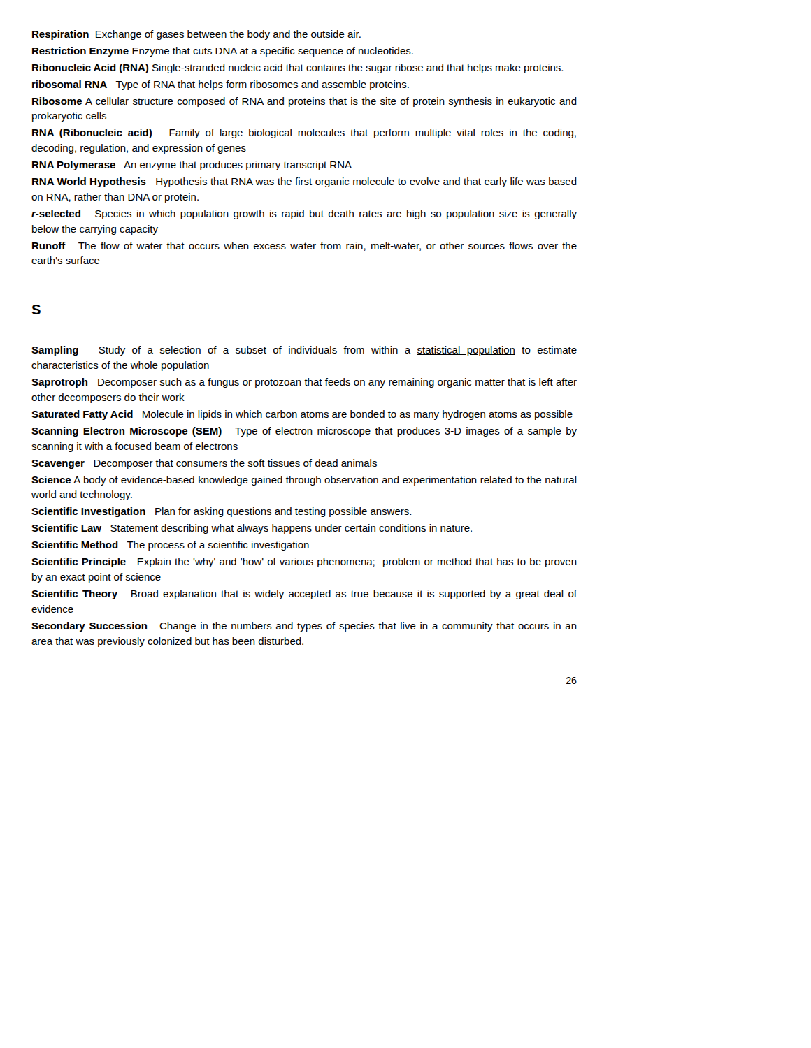Respiration Exchange of gases between the body and the outside air.
Restriction Enzyme Enzyme that cuts DNA at a specific sequence of nucleotides.
Ribonucleic Acid (RNA) Single-stranded nucleic acid that contains the sugar ribose and that helps make proteins.
ribosomal RNA Type of RNA that helps form ribosomes and assemble proteins.
Ribosome A cellular structure composed of RNA and proteins that is the site of protein synthesis in eukaryotic and prokaryotic cells
RNA (Ribonucleic acid) Family of large biological molecules that perform multiple vital roles in the coding, decoding, regulation, and expression of genes
RNA Polymerase An enzyme that produces primary transcript RNA
RNA World Hypothesis Hypothesis that RNA was the first organic molecule to evolve and that early life was based on RNA, rather than DNA or protein.
r-selected Species in which population growth is rapid but death rates are high so population size is generally below the carrying capacity
Runoff The flow of water that occurs when excess water from rain, melt-water, or other sources flows over the earth's surface
S
Sampling Study of a selection of a subset of individuals from within a statistical population to estimate characteristics of the whole population
Saprotroph Decomposer such as a fungus or protozoan that feeds on any remaining organic matter that is left after other decomposers do their work
Saturated Fatty Acid Molecule in lipids in which carbon atoms are bonded to as many hydrogen atoms as possible
Scanning Electron Microscope (SEM) Type of electron microscope that produces 3-D images of a sample by scanning it with a focused beam of electrons
Scavenger Decomposer that consumers the soft tissues of dead animals
Science A body of evidence-based knowledge gained through observation and experimentation related to the natural world and technology.
Scientific Investigation Plan for asking questions and testing possible answers.
Scientific Law Statement describing what always happens under certain conditions in nature.
Scientific Method The process of a scientific investigation
Scientific Principle Explain the 'why' and 'how' of various phenomena; problem or method that has to be proven by an exact point of science
Scientific Theory Broad explanation that is widely accepted as true because it is supported by a great deal of evidence
Secondary Succession Change in the numbers and types of species that live in a community that occurs in an area that was previously colonized but has been disturbed.
26